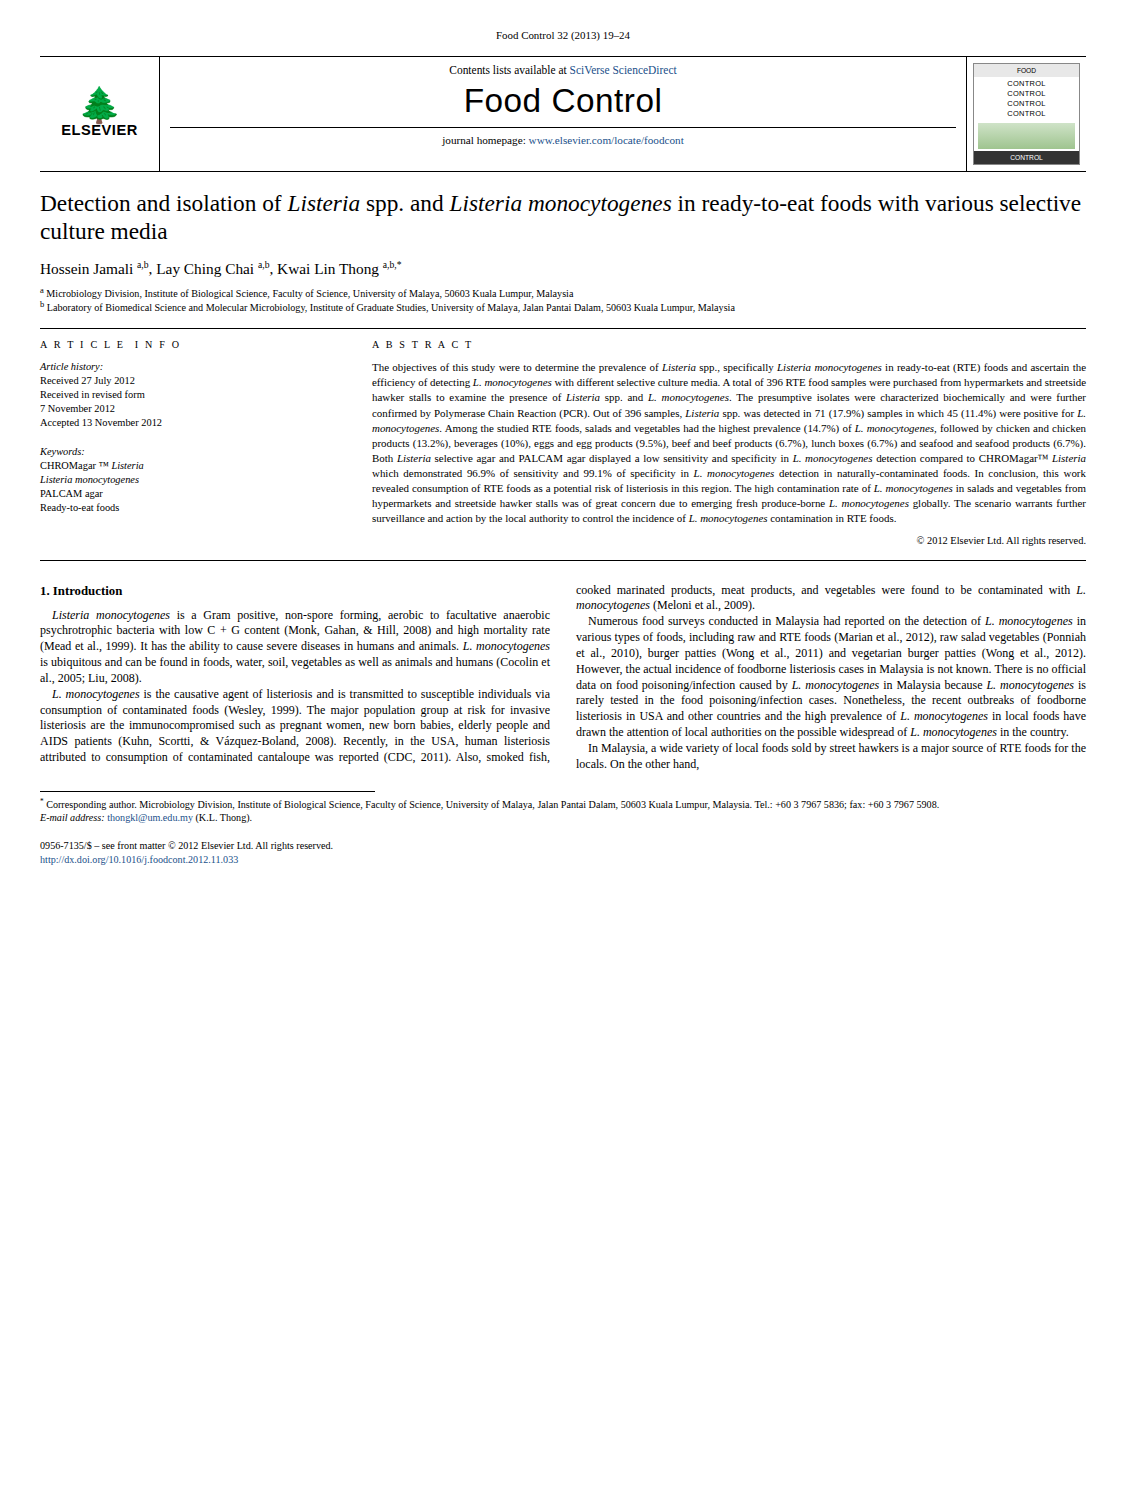Food Control 32 (2013) 19–24
🌲 ELSEVIER
Contents lists available at SciVerse ScienceDirect
Food Control
journal homepage: www.elsevier.com/locate/foodcont
FOOD
CONTROL
CONTROL
CONTROL
CONTROL
CONTROL
Detection and isolation of Listeria spp. and Listeria monocytogenes in ready-to-eat foods with various selective culture media
Hossein Jamali a,b, Lay Ching Chai a,b, Kwai Lin Thong a,b,*
a Microbiology Division, Institute of Biological Science, Faculty of Science, University of Malaya, 50603 Kuala Lumpur, Malaysia
b Laboratory of Biomedical Science and Molecular Microbiology, Institute of Graduate Studies, University of Malaya, Jalan Pantai Dalam, 50603 Kuala Lumpur, Malaysia
A R T I C L E I N F O
Article history:
Received 27 July 2012
Received in revised form
7 November 2012
Accepted 13 November 2012
Keywords:
CHROMagar ™ Listeria
Listeria monocytogenes
PALCAM agar
Ready-to-eat foods
A B S T R A C T
The objectives of this study were to determine the prevalence of Listeria spp., specifically Listeria monocytogenes in ready-to-eat (RTE) foods and ascertain the efficiency of detecting L. monocytogenes with different selective culture media. A total of 396 RTE food samples were purchased from hypermarkets and streetside hawker stalls to examine the presence of Listeria spp. and L. monocytogenes. The presumptive isolates were characterized biochemically and were further confirmed by Polymerase Chain Reaction (PCR). Out of 396 samples, Listeria spp. was detected in 71 (17.9%) samples in which 45 (11.4%) were positive for L. monocytogenes. Among the studied RTE foods, salads and vegetables had the highest prevalence (14.7%) of L. monocytogenes, followed by chicken and chicken products (13.2%), beverages (10%), eggs and egg products (9.5%), beef and beef products (6.7%), lunch boxes (6.7%) and seafood and seafood products (6.7%). Both Listeria selective agar and PALCAM agar displayed a low sensitivity and specificity in L. monocytogenes detection compared to CHROMagar™ Listeria which demonstrated 96.9% of sensitivity and 99.1% of specificity in L. monocytogenes detection in naturally-contaminated foods. In conclusion, this work revealed consumption of RTE foods as a potential risk of listeriosis in this region. The high contamination rate of L. monocytogenes in salads and vegetables from hypermarkets and streetside hawker stalls was of great concern due to emerging fresh produce-borne L. monocytogenes globally. The scenario warrants further surveillance and action by the local authority to control the incidence of L. monocytogenes contamination in RTE foods.
© 2012 Elsevier Ltd. All rights reserved.
1. Introduction
Listeria monocytogenes is a Gram positive, non-spore forming, aerobic to facultative anaerobic psychrotrophic bacteria with low C + G content (Monk, Gahan, & Hill, 2008) and high mortality rate (Mead et al., 1999). It has the ability to cause severe diseases in humans and animals. L. monocytogenes is ubiquitous and can be found in foods, water, soil, vegetables as well as animals and humans (Cocolin et al., 2005; Liu, 2008).
L. monocytogenes is the causative agent of listeriosis and is transmitted to susceptible individuals via consumption of contaminated foods (Wesley, 1999). The major population group at risk for invasive listeriosis are the immunocompromised such as pregnant women, new born babies, elderly people and AIDS patients (Kuhn, Scortti, & Vázquez-Boland, 2008). Recently, in the USA, human listeriosis attributed to consumption of contaminated cantaloupe was reported (CDC, 2011). Also, smoked fish, cooked marinated products, meat products, and vegetables were found to be contaminated with L. monocytogenes (Meloni et al., 2009).
Numerous food surveys conducted in Malaysia had reported on the detection of L. monocytogenes in various types of foods, including raw and RTE foods (Marian et al., 2012), raw salad vegetables (Ponniah et al., 2010), burger patties (Wong et al., 2011) and vegetarian burger patties (Wong et al., 2012). However, the actual incidence of foodborne listeriosis cases in Malaysia is not known. There is no official data on food poisoning/infection caused by L. monocytogenes in Malaysia because L. monocytogenes is rarely tested in the food poisoning/infection cases. Nonetheless, the recent outbreaks of foodborne listeriosis in USA and other countries and the high prevalence of L. monocytogenes in local foods have drawn the attention of local authorities on the possible widespread of L. monocytogenes in the country.
In Malaysia, a wide variety of local foods sold by street hawkers is a major source of RTE foods for the locals. On the other hand,
* Corresponding author. Microbiology Division, Institute of Biological Science, Faculty of Science, University of Malaya, Jalan Pantai Dalam, 50603 Kuala Lumpur, Malaysia. Tel.: +60 3 7967 5836; fax: +60 3 7967 5908.
E-mail address: thongkl@um.edu.my (K.L. Thong).
0956-7135/$ – see front matter © 2012 Elsevier Ltd. All rights reserved.
http://dx.doi.org/10.1016/j.foodcont.2012.11.033